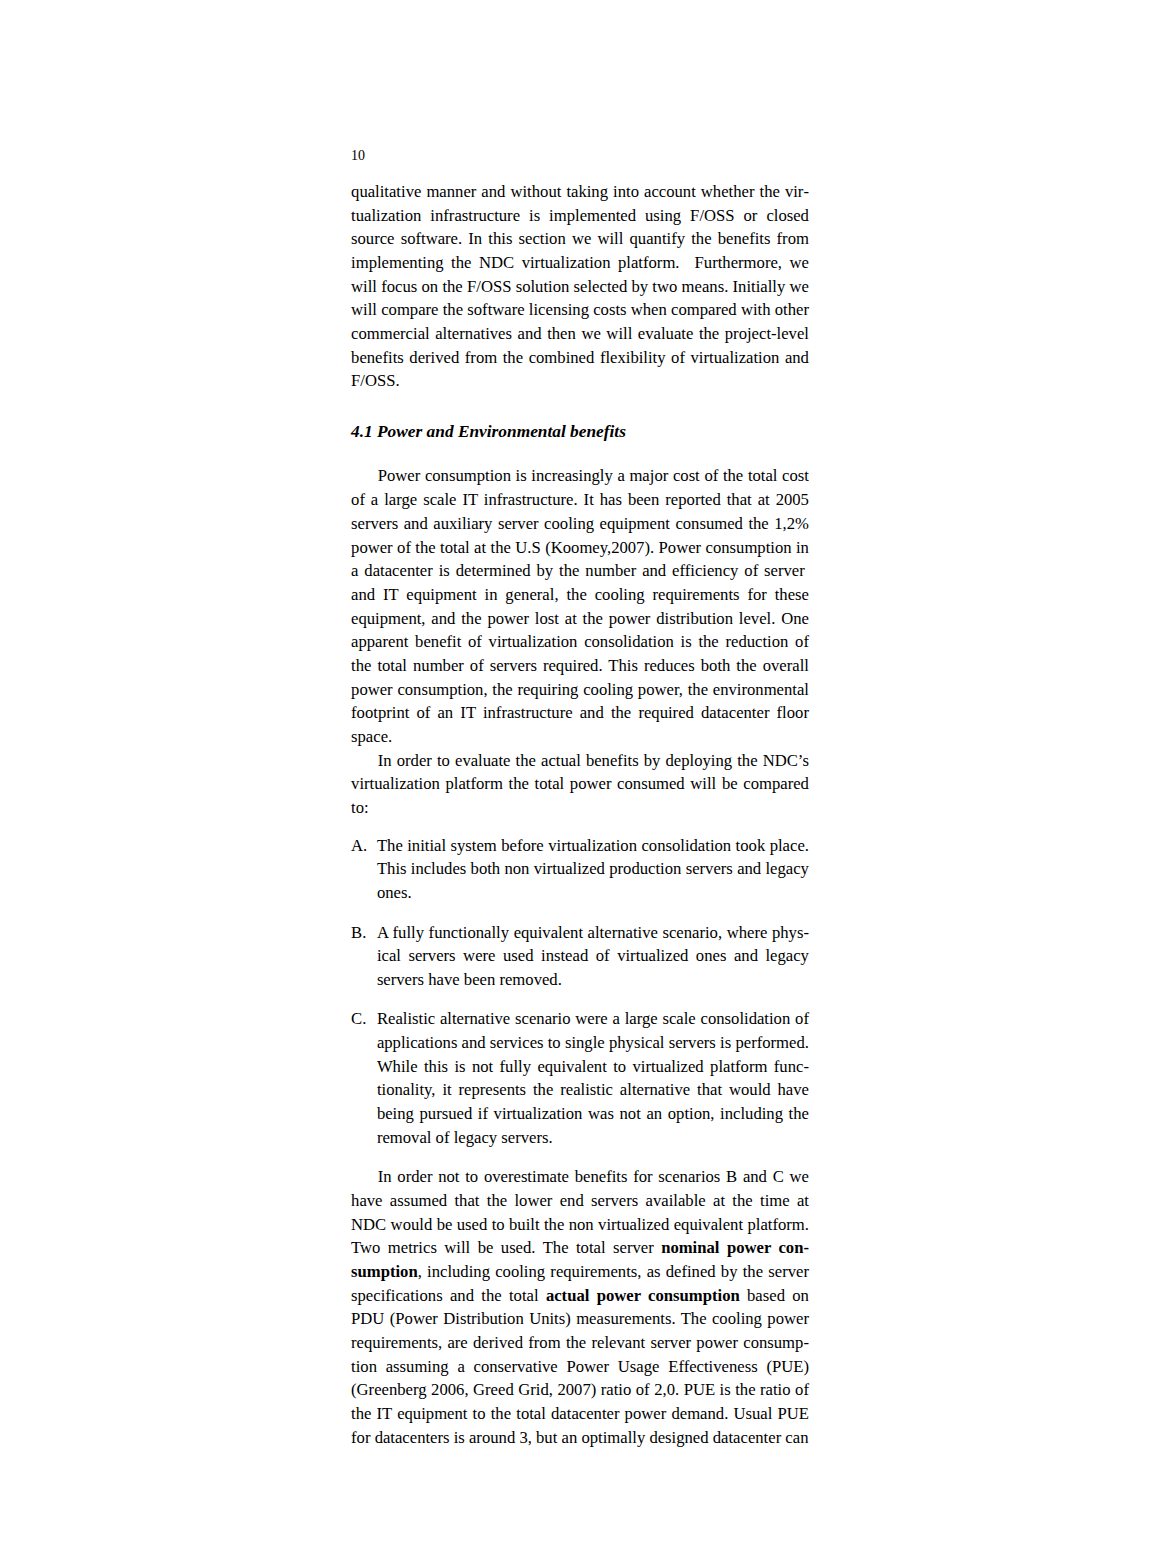10
qualitative manner and without taking into account whether the virtualization infrastructure is implemented using F/OSS or closed source software. In this section we will quantify the benefits from implementing the NDC virtualization platform. Furthermore, we will focus on the F/OSS solution selected by two means. Initially we will compare the software licensing costs when compared with other commercial alternatives and then we will evaluate the project-level benefits derived from the combined flexibility of virtualization and F/OSS.
4.1 Power and Environmental benefits
Power consumption is increasingly a major cost of the total cost of a large scale IT infrastructure. It has been reported that at 2005 servers and auxiliary server cooling equipment consumed the 1,2% power of the total at the U.S (Koomey,2007). Power consumption in a datacenter is determined by the number and efficiency of server and IT equipment in general, the cooling requirements for these equipment, and the power lost at the power distribution level. One apparent benefit of virtualization consolidation is the reduction of the total number of servers required. This reduces both the overall power consumption, the requiring cooling power, the environmental footprint of an IT infrastructure and the required datacenter floor space.
In order to evaluate the actual benefits by deploying the NDC’s virtualization platform the total power consumed will be compared to:
A. The initial system before virtualization consolidation took place. This includes both non virtualized production servers and legacy ones.
B. A fully functionally equivalent alternative scenario, where physical servers were used instead of virtualized ones and legacy servers have been removed.
C. Realistic alternative scenario were a large scale consolidation of applications and services to single physical servers is performed. While this is not fully equivalent to virtualized platform functionality, it represents the realistic alternative that would have being pursued if virtualization was not an option, including the removal of legacy servers.
In order not to overestimate benefits for scenarios B and C we have assumed that the lower end servers available at the time at NDC would be used to built the non virtualized equivalent platform. Two metrics will be used. The total server nominal power consumption, including cooling requirements, as defined by the server specifications and the total actual power consumption based on PDU (Power Distribution Units) measurements. The cooling power requirements, are derived from the relevant server power consumption assuming a conservative Power Usage Effectiveness (PUE) (Greenberg 2006, Greed Grid, 2007) ratio of 2,0. PUE is the ratio of the IT equipment to the total datacenter power demand. Usual PUE for datacenters is around 3, but an optimally designed datacenter can